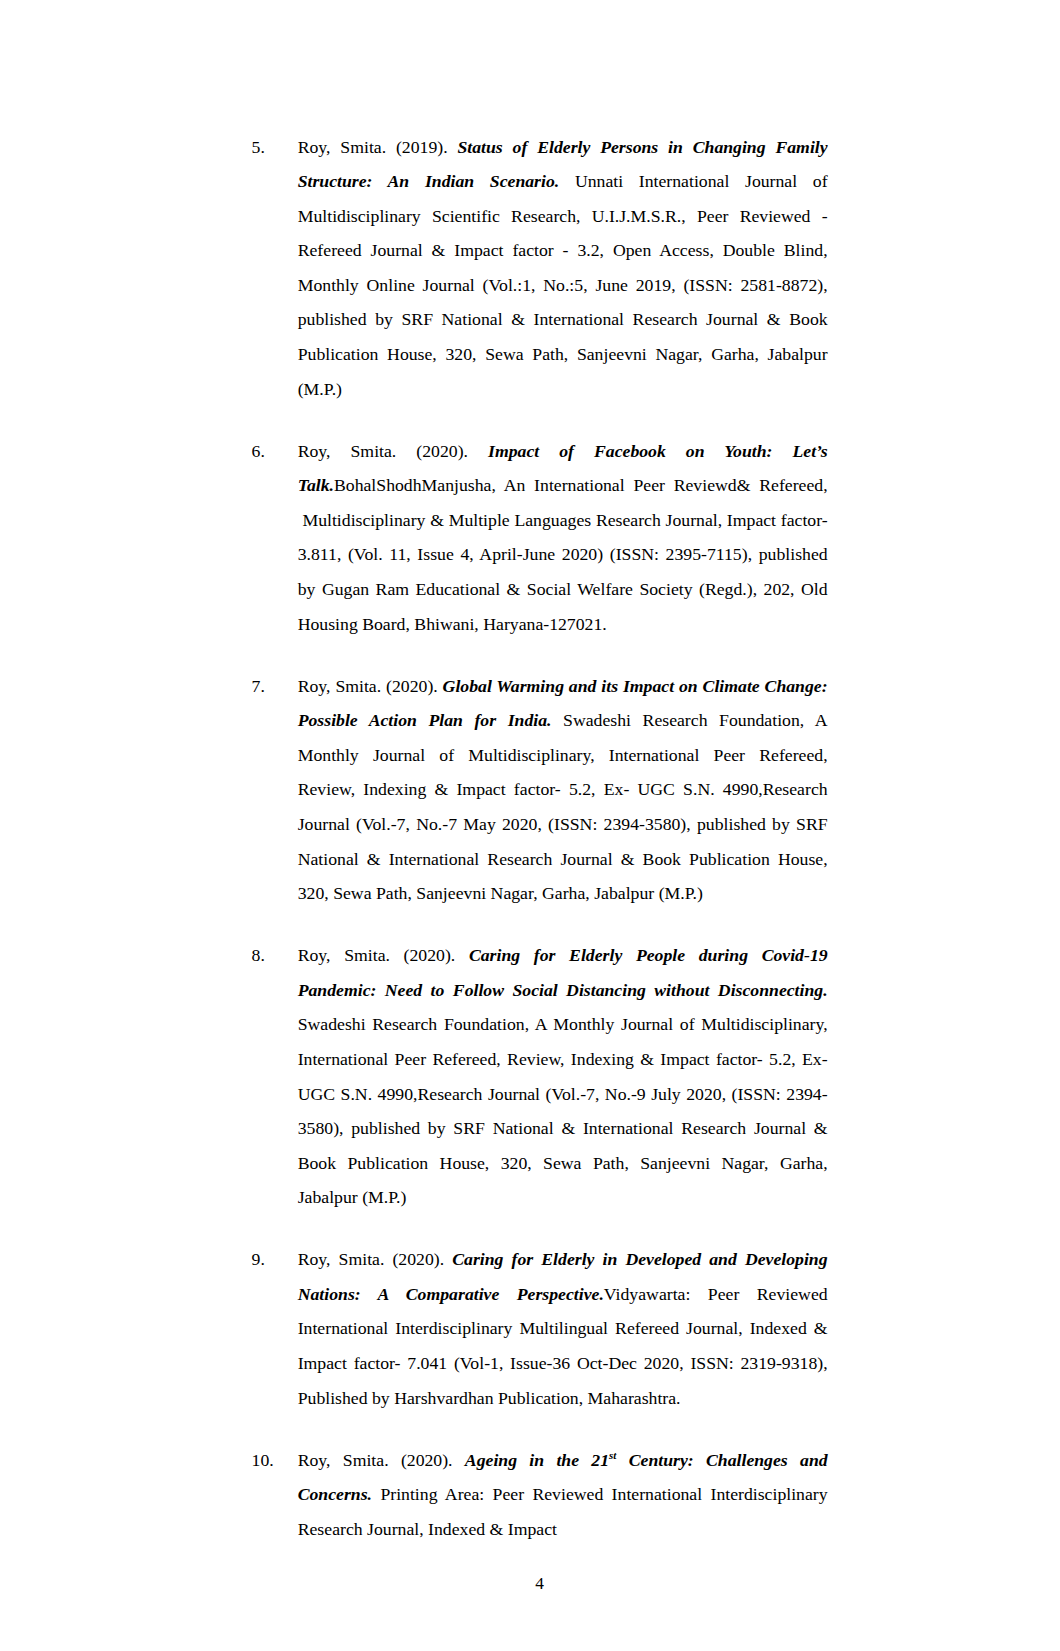Roy, Smita. (2019). Status of Elderly Persons in Changing Family Structure: An Indian Scenario. Unnati International Journal of Multidisciplinary Scientific Research, U.I.J.M.S.R., Peer Reviewed - Refereed Journal & Impact factor - 3.2, Open Access, Double Blind, Monthly Online Journal (Vol.:1, No.:5, June 2019, (ISSN: 2581-8872), published by SRF National & International Research Journal & Book Publication House, 320, Sewa Path, Sanjeevni Nagar, Garha, Jabalpur (M.P.)
Roy, Smita. (2020). Impact of Facebook on Youth: Let’s Talk. BohalShodhManjusha, An International Peer Reviewd& Refereed, Multidisciplinary & Multiple Languages Research Journal, Impact factor-3.811, (Vol. 11, Issue 4, April-June 2020) (ISSN: 2395-7115), published by Gugan Ram Educational & Social Welfare Society (Regd.), 202, Old Housing Board, Bhiwani, Haryana-127021.
Roy, Smita. (2020). Global Warming and its Impact on Climate Change: Possible Action Plan for India. Swadeshi Research Foundation, A Monthly Journal of Multidisciplinary, International Peer Refereed, Review, Indexing & Impact factor- 5.2, Ex- UGC S.N. 4990,Research Journal (Vol.-7, No.-7 May 2020, (ISSN: 2394-3580), published by SRF National & International Research Journal & Book Publication House, 320, Sewa Path, Sanjeevni Nagar, Garha, Jabalpur (M.P.)
Roy, Smita. (2020). Caring for Elderly People during Covid-19 Pandemic: Need to Follow Social Distancing without Disconnecting. Swadeshi Research Foundation, A Monthly Journal of Multidisciplinary, International Peer Refereed, Review, Indexing & Impact factor- 5.2, Ex- UGC S.N. 4990,Research Journal (Vol.-7, No.-9 July 2020, (ISSN: 2394-3580), published by SRF National & International Research Journal & Book Publication House, 320, Sewa Path, Sanjeevni Nagar, Garha, Jabalpur (M.P.)
Roy, Smita. (2020). Caring for Elderly in Developed and Developing Nations: A Comparative Perspective. Vidyawarta: Peer Reviewed International Interdisciplinary Multilingual Refereed Journal, Indexed & Impact factor- 7.041 (Vol-1, Issue-36 Oct-Dec 2020, ISSN: 2319-9318), Published by Harshvardhan Publication, Maharashtra.
Roy, Smita. (2020). Ageing in the 21st Century: Challenges and Concerns. Printing Area: Peer Reviewed International Interdisciplinary Research Journal, Indexed & Impact
4